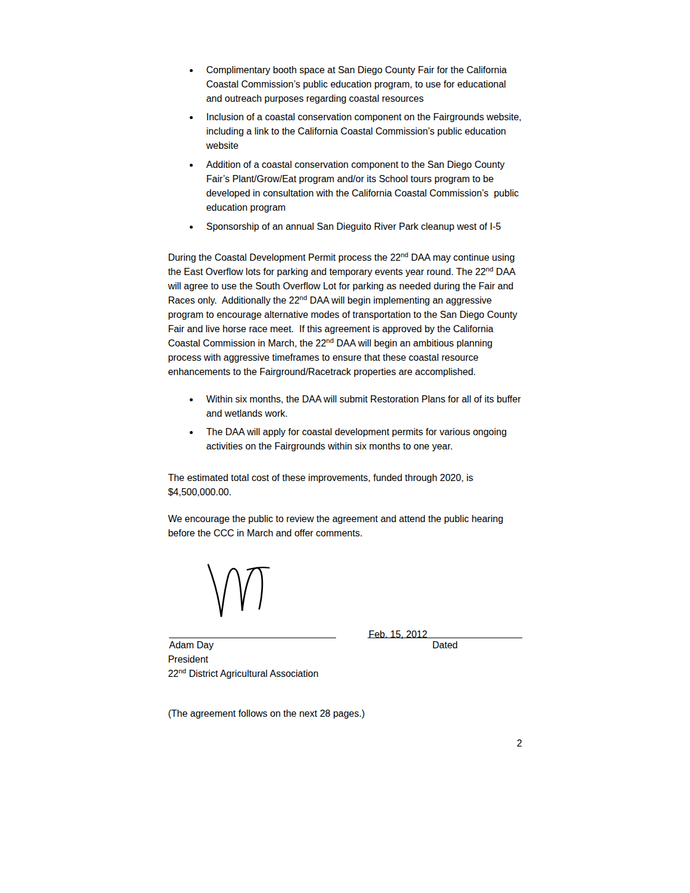Complimentary booth space at San Diego County Fair for the California Coastal Commission’s public education program, to use for educational and outreach purposes regarding coastal resources
Inclusion of a coastal conservation component on the Fairgrounds website, including a link to the California Coastal Commission’s public education website
Addition of a coastal conservation component to the San Diego County Fair’s Plant/Grow/Eat program and/or its School tours program to be developed in consultation with the California Coastal Commission’s public education program
Sponsorship of an annual San Dieguito River Park cleanup west of I-5
During the Coastal Development Permit process the 22nd DAA may continue using the East Overflow lots for parking and temporary events year round. The 22nd DAA will agree to use the South Overflow Lot for parking as needed during the Fair and Races only. Additionally the 22nd DAA will begin implementing an aggressive program to encourage alternative modes of transportation to the San Diego County Fair and live horse race meet. If this agreement is approved by the California Coastal Commission in March, the 22nd DAA will begin an ambitious planning process with aggressive timeframes to ensure that these coastal resource enhancements to the Fairground/Racetrack properties are accomplished.
Within six months, the DAA will submit Restoration Plans for all of its buffer and wetlands work.
The DAA will apply for coastal development permits for various ongoing activities on the Fairgrounds within six months to one year.
The estimated total cost of these improvements, funded through 2020, is $4,500,000.00.
We encourage the public to review the agreement and attend the public hearing before the CCC in March and offer comments.
Feb. 15, 2012
Adam Day
Dated
President
22nd District Agricultural Association
(The agreement follows on the next 28 pages.)
2